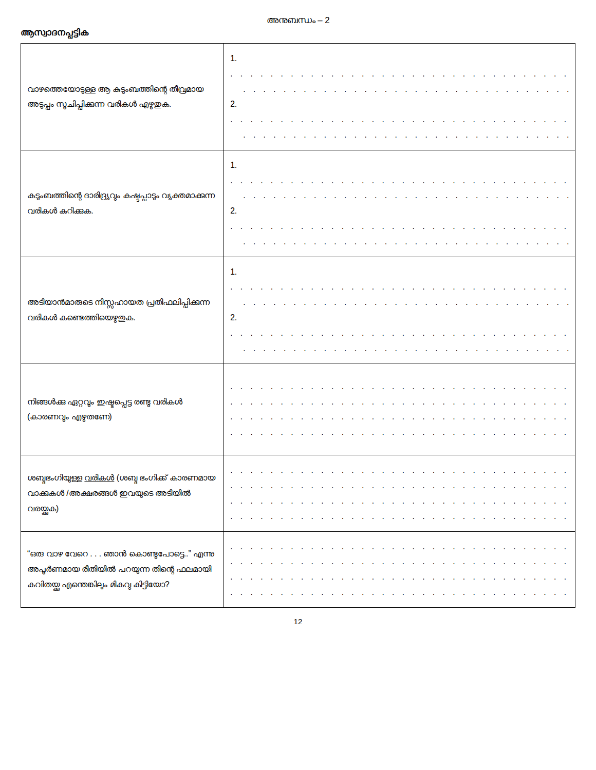അനുബന്ധം – 2
ആസ്വാദനപ്പട്ടിക
| വാഴത്തെയോടുള്ള ആ കുടുംബത്തിന്റെ തീവ്രമായ അടുപ്പം സൂചിപ്പിക്കുന്ന വരികൾ എഴുതുക. | 1. . . . . . . . . . . . . . . . . . . . . . . . . . . . . . . . . . . . . . . . . . . . . . . . . . . . . . . . . . . . . . . . . . . . . . . . 2. . . . . . . . . . . . . . . . . . . . . . . . . . . . . . . . . . . . . . . . . . . . . . . . . . . . . . . . . . . . . . . . . . . . . . . . |
| കുടുംബത്തിന്റെ ദാരിദ്ര്യവും കഷ്ടപ്പാടും വ്യക്തമാക്കുന്ന വരികൾ കുറിക്കുക. | 1. . . . . . . . . . . . . . . . . . . . . . . . . . . . . . . . . . . . . . . . . . . . . . . . . . . . . . . . . . . . . . . . . . . . . . . . 2. . . . . . . . . . . . . . . . . . . . . . . . . . . . . . . . . . . . . . . . . . . . . . . . . . . . . . . . . . . . . . . . . . . . . . . . |
| അടിയാൻമാരുടെ നിസ്സഹായത പ്രതിഫലിപ്പിക്കുന്ന വരികൾ കണ്ടെത്തിയെഴുതുക. | 1. . . . . . . . . . . . . . . . . . . . . . . . . . . . . . . . . . . . . . . . . . . . . . . . . . . . . . . . . . . . . . . . . . . . . . . . 2. . . . . . . . . . . . . . . . . . . . . . . . . . . . . . . . . . . . . . . . . . . . . . . . . . . . . . . . . . . . . . . . . . . . . . . . |
| നിങ്ങൾക്കു ഏറ്റവും ഇഷ്ടപ്പെട്ട രണ്ടു വരികൾ (കാരണവും എഴുതണേ) | . . . . . . . . . . . . . . . . . . . . . . . . . . . . . . . . . . . . . . . . . . . . . . . . . . . . . . . . . . . . . . . . . . . . . . . . . . . . . . . . . . . . . . . . . . . . . . . . . . . . . . . . . . . . . . . . . . . . . . . . . . . . . . . . . . . . . . . . . . . . . . . . |
| ശബ്ദഭംഗിയുള്ള വരികൾ (ശബ്ദ ഭംഗിക്ക് കാരണമായ വാക്കുകൾ /അക്ഷരങ്ങൾ ഇവയുടെ അടിയിൽ വരയ്ക്കുക) | . . . . . . . . . . . . . . . . . . . . . . . . . . . . . . . . . . . . . . . . . . . . . . . . . . . . . . . . . . . . . . . . . . . . . . . . . . . . . . . . . . . . . . . . . . . . . . . . . . . . . . . . . . . . . . . . . . . . . . . . . . . . . . . . . . . . . . . . . . . . . . . . |
| “ഒരു വാഴ വേറെ . . . ഞാൻ കൊണ്ടുപോട്ടെ..” എന്നു അപൂർണമായ രീതിയിൽ പറയുന്ന തിന്റെ ഫലമായി കവിതയ്ക്കു എന്തെങ്കിലും മികവു കിട്ടിയോ? | . . . . . . . . . . . . . . . . . . . . . . . . . . . . . . . . . . . . . . . . . . . . . . . . . . . . . . . . . . . . . . . . . . . . . . . . . . . . . . . . . . . . . . . . . . . . . . . . . . . . . . . . . . . . . . . . . . . . . . . . . . . . . . . . . . . . . . . . . . . . . . . . |
12